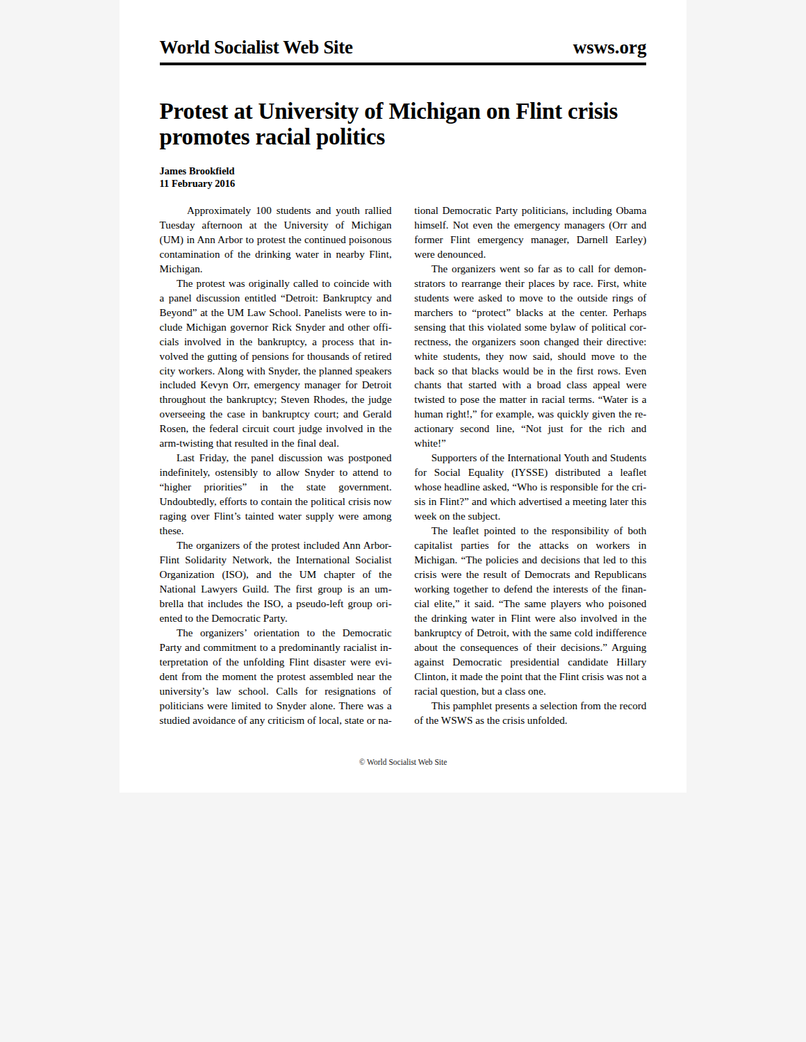World Socialist Web Site
wsws.org
Protest at University of Michigan on Flint crisis promotes racial politics
James Brookfield 11 February 2016
Approximately 100 students and youth rallied Tuesday afternoon at the University of Michigan (UM) in Ann Arbor to protest the continued poisonous contamination of the drinking water in nearby Flint, Michigan.
The protest was originally called to coincide with a panel discussion entitled “Detroit: Bankruptcy and Beyond” at the UM Law School. Panelists were to include Michigan governor Rick Snyder and other officials involved in the bankruptcy, a process that involved the gutting of pensions for thousands of retired city workers. Along with Snyder, the planned speakers included Kevyn Orr, emergency manager for Detroit throughout the bankruptcy; Steven Rhodes, the judge overseeing the case in bankruptcy court; and Gerald Rosen, the federal circuit court judge involved in the arm-twisting that resulted in the final deal.
Last Friday, the panel discussion was postponed indefinitely, ostensibly to allow Snyder to attend to “higher priorities” in the state government. Undoubtedly, efforts to contain the political crisis now raging over Flint’s tainted water supply were among these.
The organizers of the protest included Ann Arbor-Flint Solidarity Network, the International Socialist Organization (ISO), and the UM chapter of the National Lawyers Guild. The first group is an umbrella that includes the ISO, a pseudo-left group oriented to the Democratic Party.
The organizers’ orientation to the Democratic Party and commitment to a predominantly racialist interpretation of the unfolding Flint disaster were evident from the moment the protest assembled near the university’s law school. Calls for resignations of politicians were limited to Snyder alone. There was a studied avoidance of any criticism of local, state or national Democratic Party politicians, including Obama himself. Not even the emergency managers (Orr and former Flint emergency manager, Darnell Earley) were denounced.
The organizers went so far as to call for demonstrators to rearrange their places by race. First, white students were asked to move to the outside rings of marchers to “protect” blacks at the center. Perhaps sensing that this violated some bylaw of political correctness, the organizers soon changed their directive: white students, they now said, should move to the back so that blacks would be in the first rows. Even chants that started with a broad class appeal were twisted to pose the matter in racial terms. “Water is a human right!,” for example, was quickly given the reactionary second line, “Not just for the rich and white!”
Supporters of the International Youth and Students for Social Equality (IYSSE) distributed a leaflet whose headline asked, “Who is responsible for the crisis in Flint?” and which advertised a meeting later this week on the subject.
The leaflet pointed to the responsibility of both capitalist parties for the attacks on workers in Michigan. “The policies and decisions that led to this crisis were the result of Democrats and Republicans working together to defend the interests of the financial elite,” it said. “The same players who poisoned the drinking water in Flint were also involved in the bankruptcy of Detroit, with the same cold indifference about the consequences of their decisions.” Arguing against Democratic presidential candidate Hillary Clinton, it made the point that the Flint crisis was not a racial question, but a class one.
This pamphlet presents a selection from the record of the WSWS as the crisis unfolded.
© World Socialist Web Site